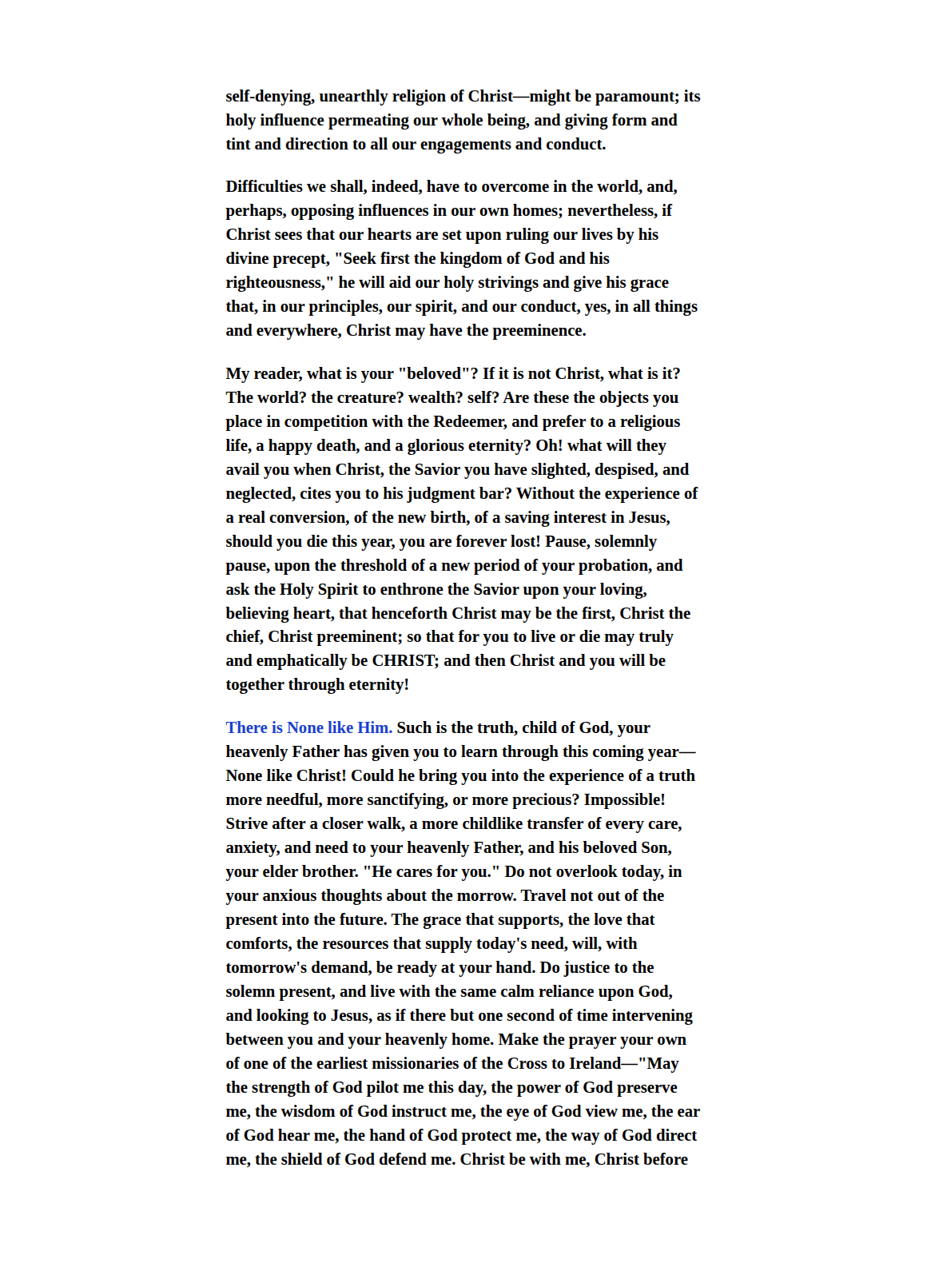self-denying, unearthly religion of Christ—might be paramount; its holy influence permeating our whole being, and giving form and tint and direction to all our engagements and conduct.
Difficulties we shall, indeed, have to overcome in the world, and, perhaps, opposing influences in our own homes; nevertheless, if Christ sees that our hearts are set upon ruling our lives by his divine precept, "Seek first the kingdom of God and his righteousness," he will aid our holy strivings and give his grace that, in our principles, our spirit, and our conduct, yes, in all things and everywhere, Christ may have the preeminence.
My reader, what is your "beloved"? If it is not Christ, what is it? The world? the creature? wealth? self? Are these the objects you place in competition with the Redeemer, and prefer to a religious life, a happy death, and a glorious eternity? Oh! what will they avail you when Christ, the Savior you have slighted, despised, and neglected, cites you to his judgment bar? Without the experience of a real conversion, of the new birth, of a saving interest in Jesus, should you die this year, you are forever lost! Pause, solemnly pause, upon the threshold of a new period of your probation, and ask the Holy Spirit to enthrone the Savior upon your loving, believing heart, that henceforth Christ may be the first, Christ the chief, Christ preeminent; so that for you to live or die may truly and emphatically be CHRIST; and then Christ and you will be together through eternity!
There is None like Him. Such is the truth, child of God, your heavenly Father has given you to learn through this coming year—None like Christ! Could he bring you into the experience of a truth more needful, more sanctifying, or more precious? Impossible! Strive after a closer walk, a more childlike transfer of every care, anxiety, and need to your heavenly Father, and his beloved Son, your elder brother. "He cares for you." Do not overlook today, in your anxious thoughts about the morrow. Travel not out of the present into the future. The grace that supports, the love that comforts, the resources that supply today's need, will, with tomorrow's demand, be ready at your hand. Do justice to the solemn present, and live with the same calm reliance upon God, and looking to Jesus, as if there but one second of time intervening between you and your heavenly home. Make the prayer your own of one of the earliest missionaries of the Cross to Ireland—"May the strength of God pilot me this day, the power of God preserve me, the wisdom of God instruct me, the eye of God view me, the ear of God hear me, the hand of God protect me, the way of God direct me, the shield of God defend me. Christ be with me, Christ before